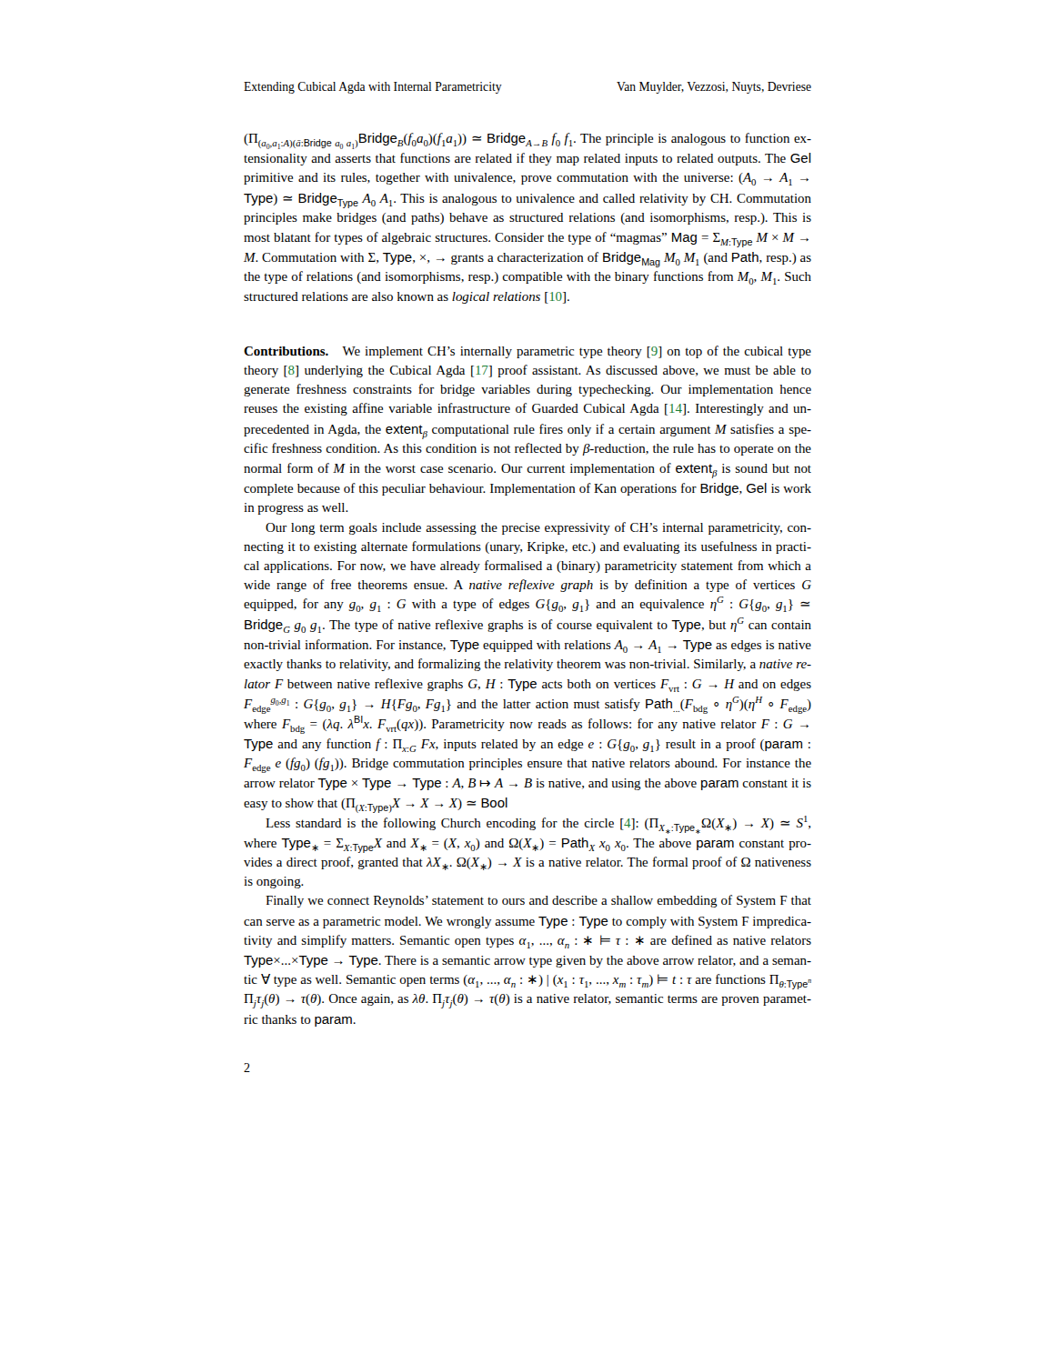Extending Cubical Agda with Internal Parametricity
Van Muylder, Vezzosi, Nuyts, Devriese
(Π(a0,a1:A)(ā:Bridge a0 a1)BridgeB(f0a0)(f1a1)) ≃ BridgeA→B f0 f1. The principle is analogous to function extensionality and asserts that functions are related if they map related inputs to related outputs. The Gel primitive and its rules, together with univalence, prove commutation with the universe: (A0 → A1 → Type) ≃ BridgeType A0 A1. This is analogous to univalence and called relativity by CH. Commutation principles make bridges (and paths) behave as structured relations (and isomorphisms, resp.). This is most blatant for types of algebraic structures. Consider the type of “magmas” Mag = ΣM:Type M × M → M. Commutation with Σ, Type, ×, → grants a characterization of BridgeMag M0 M1 (and Path, resp.) as the type of relations (and isomorphisms, resp.) compatible with the binary functions from M0, M1. Such structured relations are also known as logical relations [10].
Contributions. We implement CH’s internally parametric type theory [9] on top of the cubical type theory [8] underlying the Cubical Agda [17] proof assistant. As discussed above, we must be able to generate freshness constraints for bridge variables during typechecking. Our implementation hence reuses the existing affine variable infrastructure of Guarded Cubical Agda [14]. Interestingly and unprecedented in Agda, the extentβ computational rule fires only if a certain argument M satisfies a specific freshness condition. As this condition is not reflected by β-reduction, the rule has to operate on the normal form of M in the worst case scenario. Our current implementation of extentβ is sound but not complete because of this peculiar behaviour. Implementation of Kan operations for Bridge, Gel is work in progress as well.
Our long term goals include assessing the precise expressivity of CH’s internal parametricity, connecting it to existing alternate formulations (unary, Kripke, etc.) and evaluating its usefulness in practical applications. For now, we have already formalised a (binary) parametricity statement from which a wide range of free theorems ensue. A native reflexive graph is by definition a type of vertices G equipped, for any g0, g1 : G with a type of edges G{g0, g1} and an equivalence ηG : G{g0, g1} ≃ BridgeG g0 g1. The type of native reflexive graphs is of course equivalent to Type, but ηG can contain non-trivial information. For instance, Type equipped with relations A0 → A1 → Type as edges is native exactly thanks to relativity, and formalizing the relativity theorem was non-trivial. Similarly, a native relator F between native reflexive graphs G, H : Type acts both on vertices Fvrt : G → H and on edges Fedgeg0,g1 : G{g0, g1} → H{Fg0, Fg1} and the latter action must satisfy Path...(Fbdg ∘ ηG)(ηH ∘ Fedge) where Fbdg = (λq. λBIx. Fvrt(qx)). Parametricity now reads as follows: for any native relator F : G → Type and any function f : Πx:G Fx, inputs related by an edge e : G{g0, g1} result in a proof (param : Fedge e (fg0) (fg1)). Bridge commutation principles ensure that native relators abound. For instance the arrow relator Type × Type → Type : A, B ↦ A → B is native, and using the above param constant it is easy to show that (Π(X:Type)X → X → X) ≃ Bool
Less standard is the following Church encoding for the circle [4]: (ΠX∗:Type∗Ω(X∗) → X) ≃ S1, where Type∗ = ΣX:TypeX and X∗ = (X, x0) and Ω(X∗) = PathX x0 x0. The above param constant provides a direct proof, granted that λX∗. Ω(X∗) → X is a native relator. The formal proof of Ω nativeness is ongoing.
Finally we connect Reynolds’ statement to ours and describe a shallow embedding of System F that can serve as a parametric model. We wrongly assume Type : Type to comply with System F impredicativity and simplify matters. Semantic open types α1, ..., αn : ∗ ⊨ τ : ∗ are defined as native relators Type×...×Type → Type. There is a semantic arrow type given by the above arrow relator, and a semantic ∀ type as well. Semantic open terms (α1, ..., αn : ∗) | (x1 : τ1, ..., xm : τm) ⊨ t : τ are functions Πθ:Typen Πjτj(θ) → τ(θ). Once again, as λθ. Πjτj(θ) → τ(θ) is a native relator, semantic terms are proven parametric thanks to param.
2